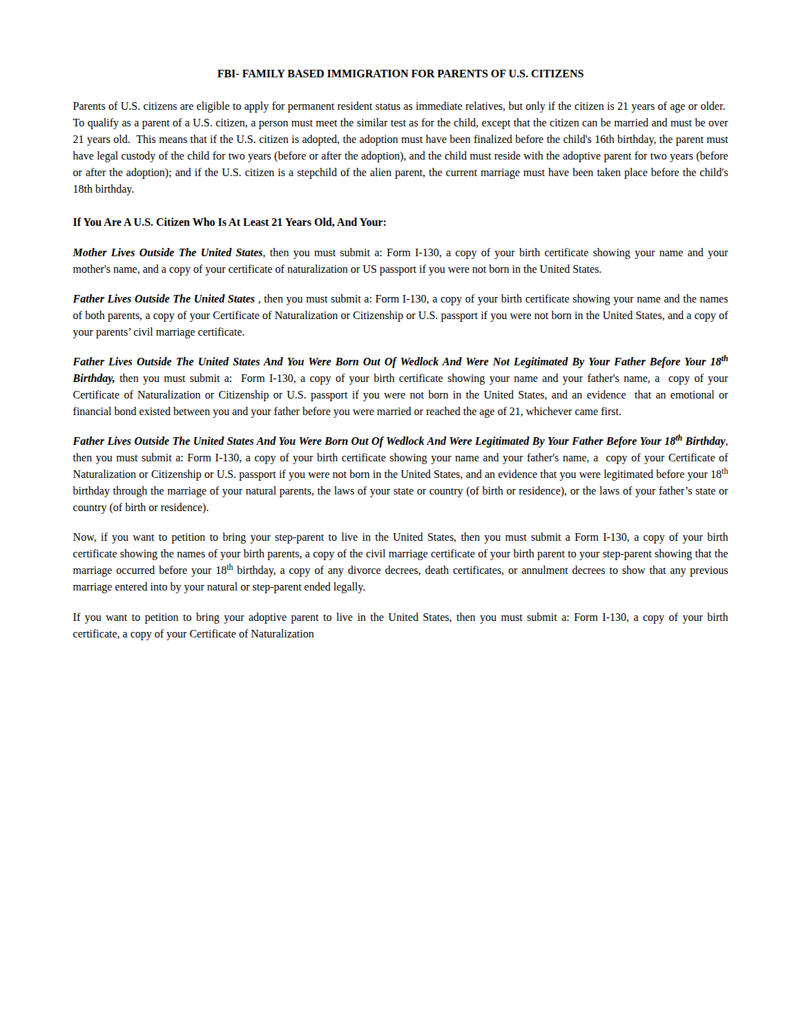FBI- FAMILY BASED IMMIGRATION FOR PARENTS OF U.S. CITIZENS
Parents of U.S. citizens are eligible to apply for permanent resident status as immediate relatives, but only if the citizen is 21 years of age or older. To qualify as a parent of a U.S. citizen, a person must meet the similar test as for the child, except that the citizen can be married and must be over 21 years old. This means that if the U.S. citizen is adopted, the adoption must have been finalized before the child's 16th birthday, the parent must have legal custody of the child for two years (before or after the adoption), and the child must reside with the adoptive parent for two years (before or after the adoption); and if the U.S. citizen is a stepchild of the alien parent, the current marriage must have been taken place before the child's 18th birthday.
If You Are A U.S. Citizen Who Is At Least 21 Years Old, And Your:
Mother Lives Outside The United States, then you must submit a: Form I-130, a copy of your birth certificate showing your name and your mother's name, and a copy of your certificate of naturalization or US passport if you were not born in the United States.
Father Lives Outside The United States , then you must submit a: Form I-130, a copy of your birth certificate showing your name and the names of both parents, a copy of your Certificate of Naturalization or Citizenship or U.S. passport if you were not born in the United States, and a copy of your parents’ civil marriage certificate.
Father Lives Outside The United States And You Were Born Out Of Wedlock And Were Not Legitimated By Your Father Before Your 18th Birthday, then you must submit a: Form I-130, a copy of your birth certificate showing your name and your father's name, a copy of your Certificate of Naturalization or Citizenship or U.S. passport if you were not born in the United States, and an evidence that an emotional or financial bond existed between you and your father before you were married or reached the age of 21, whichever came first.
Father Lives Outside The United States And You Were Born Out Of Wedlock And Were Legitimated By Your Father Before Your 18th Birthday, then you must submit a: Form I-130, a copy of your birth certificate showing your name and your father's name, a copy of your Certificate of Naturalization or Citizenship or U.S. passport if you were not born in the United States, and an evidence that you were legitimated before your 18th birthday through the marriage of your natural parents, the laws of your state or country (of birth or residence), or the laws of your father’s state or country (of birth or residence).
Now, if you want to petition to bring your step-parent to live in the United States, then you must submit a Form I-130, a copy of your birth certificate showing the names of your birth parents, a copy of the civil marriage certificate of your birth parent to your step-parent showing that the marriage occurred before your 18th birthday, a copy of any divorce decrees, death certificates, or annulment decrees to show that any previous marriage entered into by your natural or step-parent ended legally.
If you want to petition to bring your adoptive parent to live in the United States, then you must submit a: Form I-130, a copy of your birth certificate, a copy of your Certificate of Naturalization